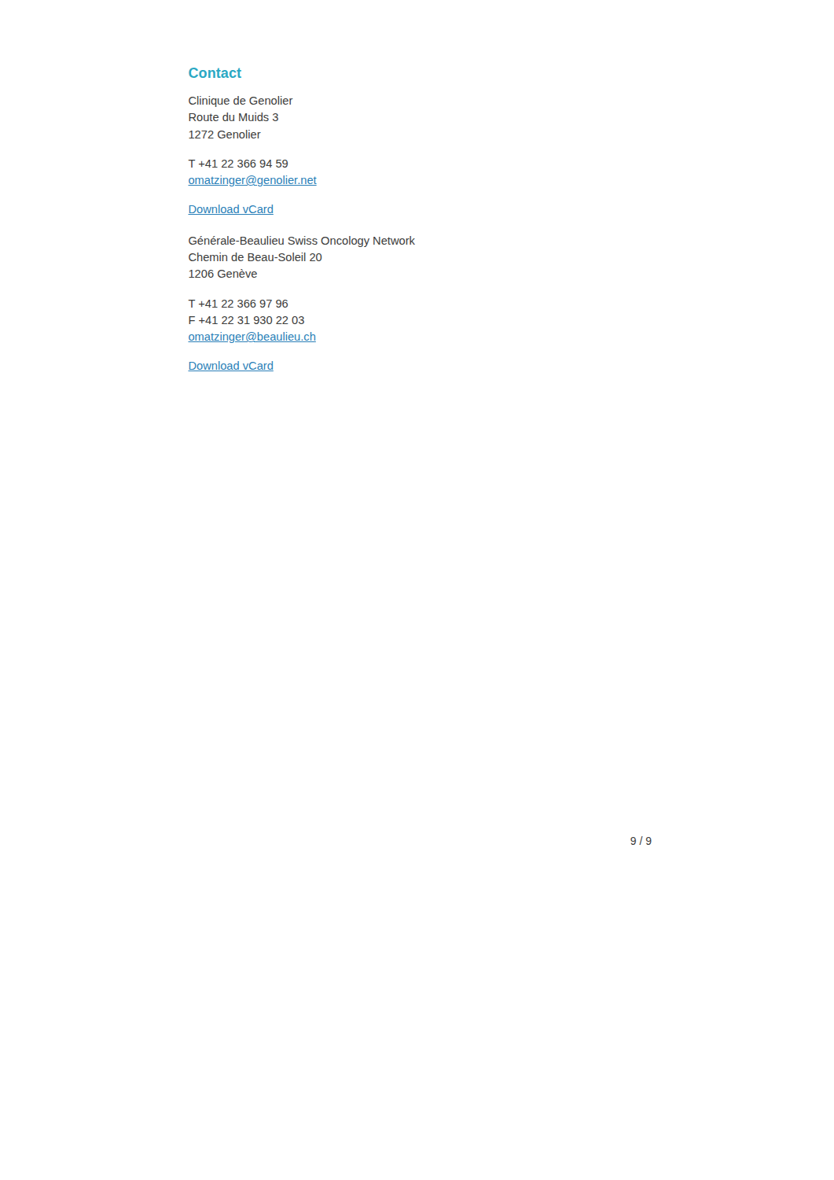Contact
Clinique de Genolier
Route du Muids 3
1272 Genolier
T +41 22 366 94 59
omatzinger@genolier.net
Download vCard
Générale-Beaulieu Swiss Oncology Network
Chemin de Beau-Soleil 20
1206 Genève
T +41 22 366 97 96
F +41 22 31 930 22 03
omatzinger@beaulieu.ch
Download vCard
9 / 9